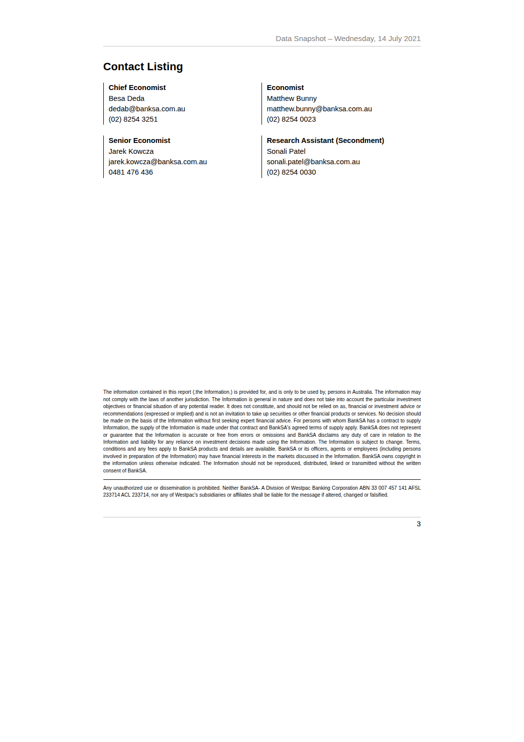Data Snapshot – Wednesday, 14 July 2021
Contact Listing
Chief Economist
Besa Deda
dedab@banksa.com.au
(02) 8254 3251
Economist
Matthew Bunny
matthew.bunny@banksa.com.au
(02) 8254 0023
Senior Economist
Jarek Kowcza
jarek.kowcza@banksa.com.au
0481 476 436
Research Assistant (Secondment)
Sonali Patel
sonali.patel@banksa.com.au
(02) 8254 0030
The information contained in this report (.the Information.) is provided for, and is only to be used by, persons in Australia. The information may not comply with the laws of another jurisdiction. The Information is general in nature and does not take into account the particular investment objectives or financial situation of any potential reader. It does not constitute, and should not be relied on as, financial or investment advice or recommendations (expressed or implied) and is not an invitation to take up securities or other financial products or services. No decision should be made on the basis of the Information without first seeking expert financial advice. For persons with whom BankSA has a contract to supply Information, the supply of the Information is made under that contract and BankSA's agreed terms of supply apply. BankSA does not represent or guarantee that the Information is accurate or free from errors or omissions and BankSA disclaims any duty of care in relation to the Information and liability for any reliance on investment decisions made using the Information. The Information is subject to change. Terms, conditions and any fees apply to BankSA products and details are available. BankSA or its officers, agents or employees (including persons involved in preparation of the Information) may have financial interests in the markets discussed in the Information. BankSA owns copyright in the information unless otherwise indicated. The Information should not be reproduced, distributed, linked or transmitted without the written consent of BankSA.
Any unauthorized use or dissemination is prohibited. Neither BankSA- A Division of Westpac Banking Corporation ABN 33 007 457 141 AFSL 233714 ACL 233714, nor any of Westpac's subsidiaries or affiliates shall be liable for the message if altered, changed or falsified.
3